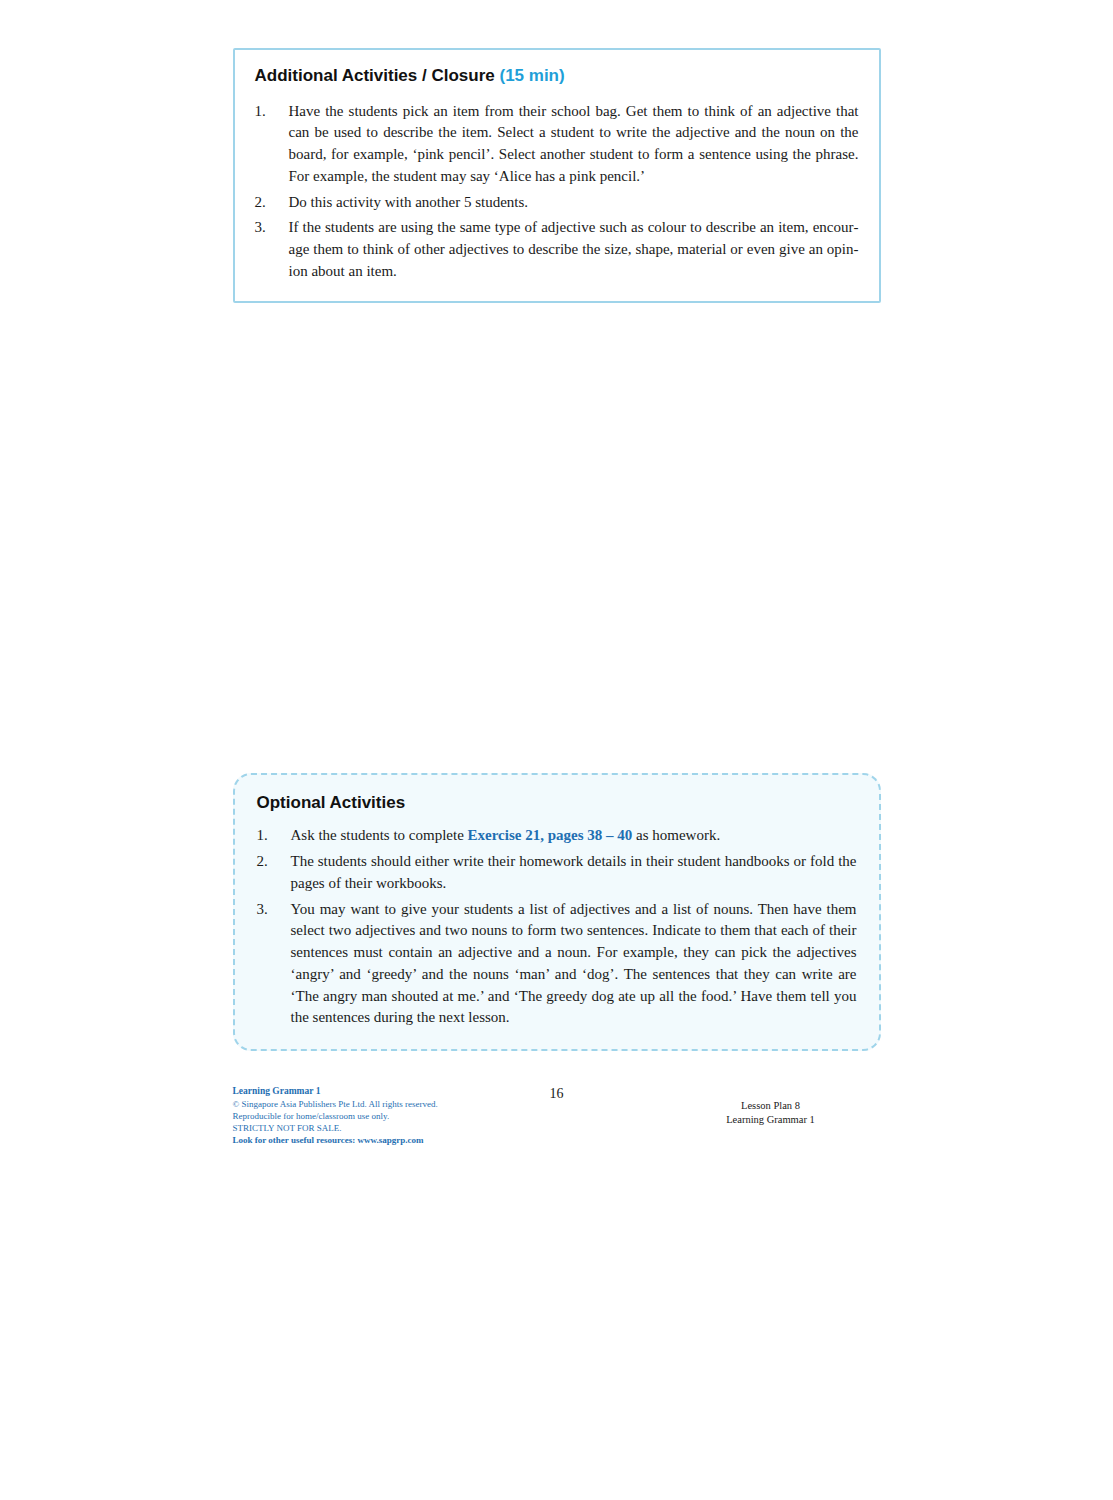Additional Activities / Closure (15 min)
Have the students pick an item from their school bag. Get them to think of an adjective that can be used to describe the item. Select a student to write the adjective and the noun on the board, for example, ‘pink pencil’. Select another student to form a sentence using the phrase. For example, the student may say ‘Alice has a pink pencil.’
Do this activity with another 5 students.
If the students are using the same type of adjective such as colour to describe an item, encourage them to think of other adjectives to describe the size, shape, material or even give an opinion about an item.
Optional Activities
Ask the students to complete Exercise 21, pages 38 – 40 as homework.
The students should either write their homework details in their student handbooks or fold the pages of their workbooks.
You may want to give your students a list of adjectives and a list of nouns. Then have them select two adjectives and two nouns to form two sentences. Indicate to them that each of their sentences must contain an adjective and a noun. For example, they can pick the adjectives ‘angry’ and ‘greedy’ and the nouns ‘man’ and ‘dog’. The sentences that they can write are ‘The angry man shouted at me.’ and ‘The greedy dog ate up all the food.’ Have them tell you the sentences during the next lesson.
Learning Grammar 1
© Singapore Asia Publishers Pte Ltd. All rights reserved.
Reproducible for home/classroom use only.
STRICTLY NOT FOR SALE.
Look for other useful resources: www.sapgrp.com
16
Lesson Plan 8
Learning Grammar 1